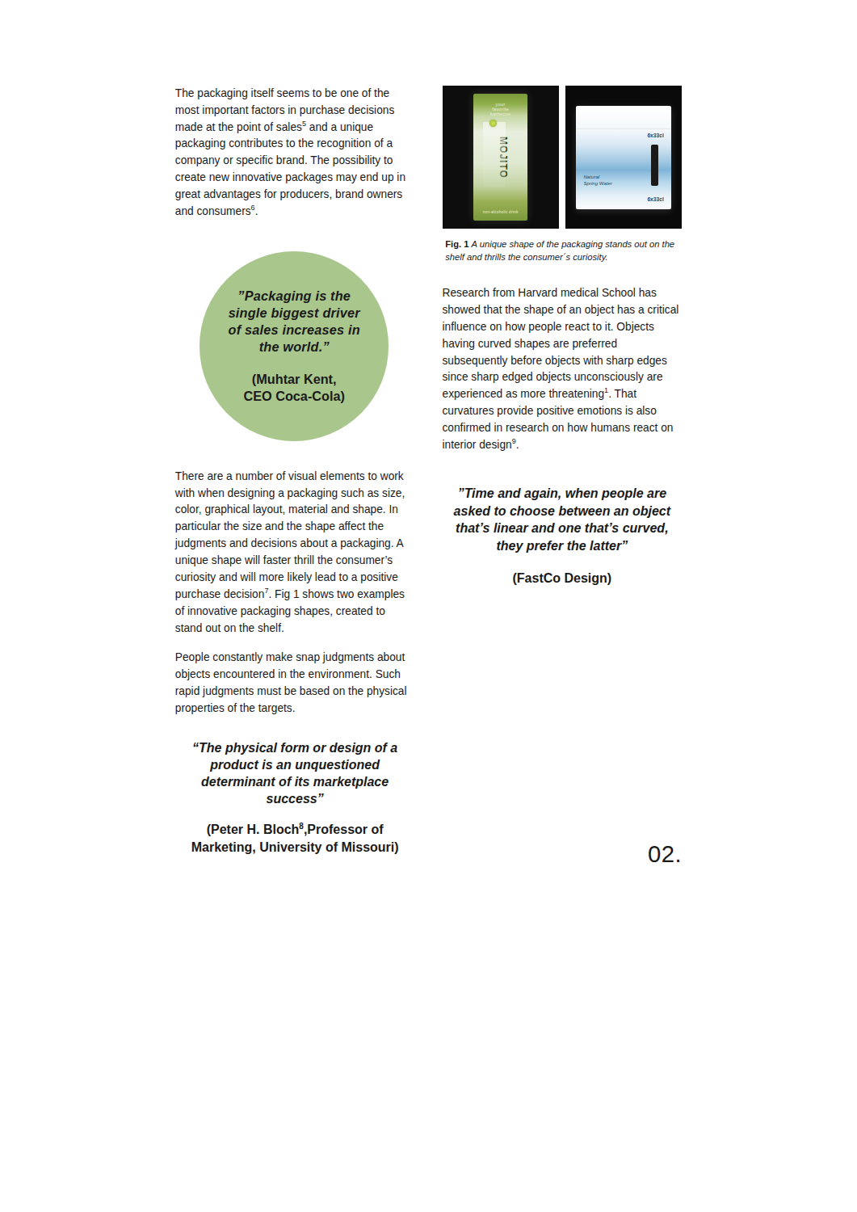The packaging itself seems to be one of the most important factors in purchase decisions made at the point of sales5 and a unique packaging contributes to the recognition of a company or specific brand. The possibility to create new innovative packages may end up in great advantages for producers, brand owners and consumers6.
”Packaging is the single biggest driver of sales increases in the world.”
(Muhtar Kent,
CEO Coca-Cola)
There are a number of visual elements to work with when designing a packaging such as size, color, graphical layout, material and shape. In particular the size and the shape affect the judgments and decisions about a packaging. A unique shape will faster thrill the consumer’s curiosity and will more likely lead to a positive purchase decision7. Fig 1 shows two examples of innovative packaging shapes, created to stand out on the shelf.
People constantly make snap judgments about objects encountered in the environment. Such rapid judgments must be based on the physical properties of the targets.
“The physical form or design of a product is an unquestioned determinant of its marketplace success”
(Peter H. Bloch8,Professor of Marketing, University of Missouri)
your favorite barbecue
non-alcoholic drink
6x33cl
Natural
Spring Water
6x33cl
Fig. 1 A unique shape of the packaging stands out on the shelf and thrills the consumer´s curiosity.
Research from Harvard medical School has showed that the shape of an object has a critical influence on how people react to it. Objects having curved shapes are preferred subsequently before objects with sharp edges since sharp edged objects unconsciously are experienced as more threatening1. That curvatures provide positive emotions is also confirmed in research on how humans react on interior design9.
”Time and again, when people are asked to choose between an object that’s linear and one that’s curved, they prefer the latter”
(FastCo Design)
02.